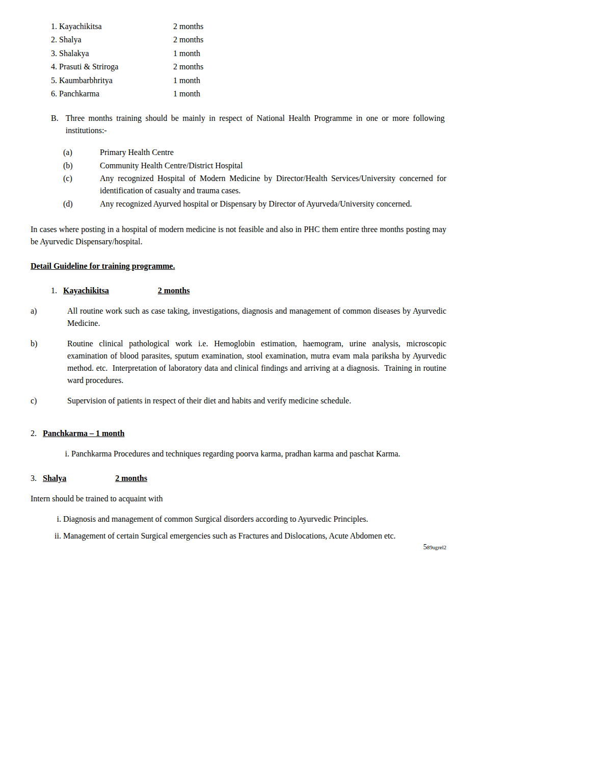Kayachikitsa2 months
Shalya2 months
Shalakya1 month
Prasuti & Striroga2 months
Kaumbarbhritya1 month
Panchkarma1 month
B. Three months training should be mainly in respect of National Health Programme in one or more following institutions:-
| (a) | Primary Health Centre |
| (b) | Community Health Centre/District Hospital |
| (c) | Any recognized Hospital of Modern Medicine by Director/Health Services/University concerned for identification of casualty and trauma cases. |
| (d) | Any recognized Ayurved hospital or Dispensary by Director of Ayurveda/University concerned. |
In cases where posting in a hospital of modern medicine is not feasible and also in PHC them entire three months posting may be Ayurvedic Dispensary/hospital.
Detail Guideline for training programme.
1. Kayachikitsa 2 months
| a) | All routine work such as case taking, investigations, diagnosis and management of common diseases by Ayurvedic Medicine. |
| b) | Routine clinical pathological work i.e. Hemoglobin estimation, haemogram, urine analysis, microscopic examination of blood parasites, sputum examination, stool examination, mutra evam mala pariksha by Ayurvedic method. etc. Interpretation of laboratory data and clinical findings and arriving at a diagnosis. Training in routine ward procedures. |
| c) | Supervision of patients in respect of their diet and habits and verify medicine schedule. |
2. Panchkarma – 1 month
Panchkarma Procedures and techniques regarding poorva karma, pradhan karma and paschat Karma.
3. Shalya 2 months
Intern should be trained to acquaint with
Diagnosis and management of common Surgical disorders according to Ayurvedic Principles.
Management of certain Surgical emergencies such as Fractures and Dislocations, Acute Abdomen etc.
589ugrel2